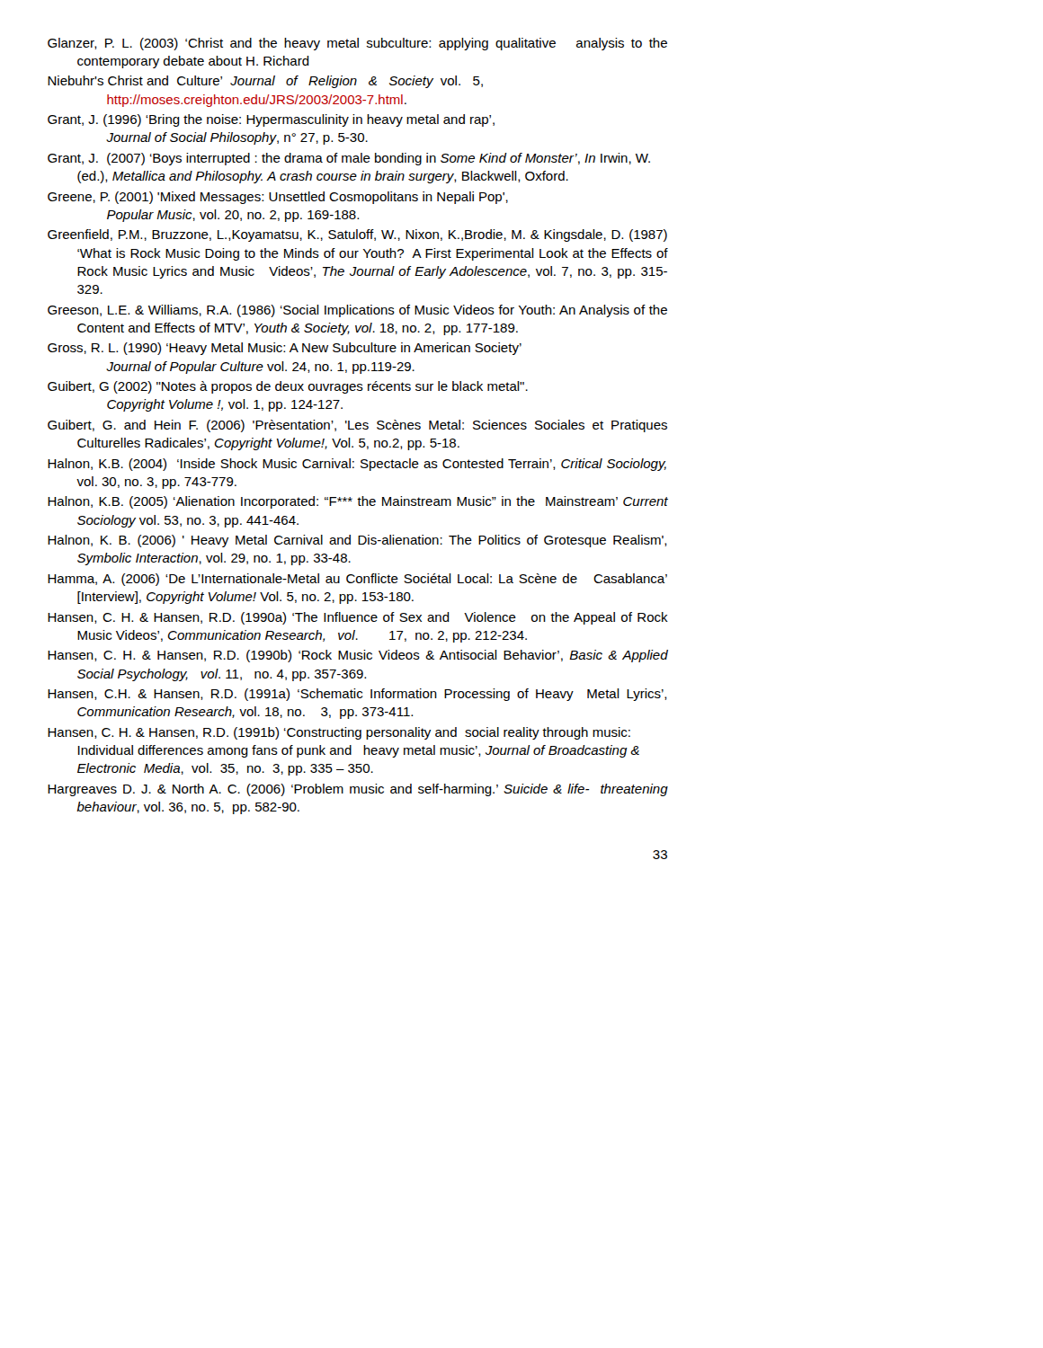Glanzer, P. L. (2003) ‘Christ and the heavy metal subculture: applying qualitative analysis to the contemporary debate about H. Richard
Niebuhr's Christ and Culture’ Journal of Religion & Society vol. 5,
http://moses.creighton.edu/JRS/2003/2003-7.html.
Grant, J. (1996) ‘Bring the noise: Hypermasculinity in heavy metal and rap’,
Journal of Social Philosophy, n° 27, p. 5-30.
Grant, J. (2007) ‘Boys interrupted : the drama of male bonding in Some Kind of Monster’, In Irwin, W. (ed.), Metallica and Philosophy. A crash course in brain surgery, Blackwell, Oxford.
Greene, P. (2001) 'Mixed Messages: Unsettled Cosmopolitans in Nepali Pop',
Popular Music, vol. 20, no. 2, pp. 169-188.
Greenfield, P.M., Bruzzone, L.,Koyamatsu, K., Satuloff, W., Nixon, K.,Brodie, M. & Kingsdale, D. (1987) ‘What is Rock Music Doing to the Minds of our Youth? A First Experimental Look at the Effects of Rock Music Lyrics and Music Videos’, The Journal of Early Adolescence, vol. 7, no. 3, pp. 315-329.
Greeson, L.E. & Williams, R.A. (1986) ‘Social Implications of Music Videos for Youth: An Analysis of the Content and Effects of MTV’, Youth & Society, vol. 18, no. 2, pp. 177-189.
Gross, R. L. (1990) ‘Heavy Metal Music: A New Subculture in American Society’
Journal of Popular Culture vol. 24, no. 1, pp.119-29.
Guibert, G (2002) "Notes à propos de deux ouvrages récents sur le black metal".
Copyright Volume !, vol. 1, pp. 124-127.
Guibert, G. and Hein F. (2006) 'Prèsentation’, 'Les Scènes Metal: Sciences Sociales et Pratiques Culturelles Radicales’, Copyright Volume!, Vol. 5, no.2, pp. 5-18.
Halnon, K.B. (2004) ‘Inside Shock Music Carnival: Spectacle as Contested Terrain’, Critical Sociology, vol. 30, no. 3, pp. 743-779.
Halnon, K.B. (2005) ‘Alienation Incorporated: “F*** the Mainstream Music” in the Mainstream’ Current Sociology vol. 53, no. 3, pp. 441-464.
Halnon, K. B. (2006) ' Heavy Metal Carnival and Dis-alienation: The Politics of Grotesque Realism', Symbolic Interaction, vol. 29, no. 1, pp. 33-48.
Hamma, A. (2006) ‘De L’Internationale-Metal au Conflicte Sociétal Local: La Scène de Casablanca’ [Interview], Copyright Volume! Vol. 5, no. 2, pp. 153-180.
Hansen, C. H. & Hansen, R.D. (1990a) ‘The Influence of Sex and Violence on the Appeal of Rock Music Videos’, Communication Research, vol. 17, no. 2, pp. 212-234.
Hansen, C. H. & Hansen, R.D. (1990b) ‘Rock Music Videos & Antisocial Behavior’, Basic & Applied Social Psychology, vol. 11, no. 4, pp. 357-369.
Hansen, C.H. & Hansen, R.D. (1991a) ‘Schematic Information Processing of Heavy Metal Lyrics’, Communication Research, vol. 18, no. 3, pp. 373-411.
Hansen, C. H. & Hansen, R.D. (1991b) ‘Constructing personality and social reality through music: Individual differences among fans of punk and heavy metal music’, Journal of Broadcasting & Electronic Media, vol. 35, no. 3, pp. 335 – 350.
Hargreaves D. J. & North A. C. (2006) ‘Problem music and self-harming.’ Suicide & life- threatening behaviour, vol. 36, no. 5, pp. 582-90.
33